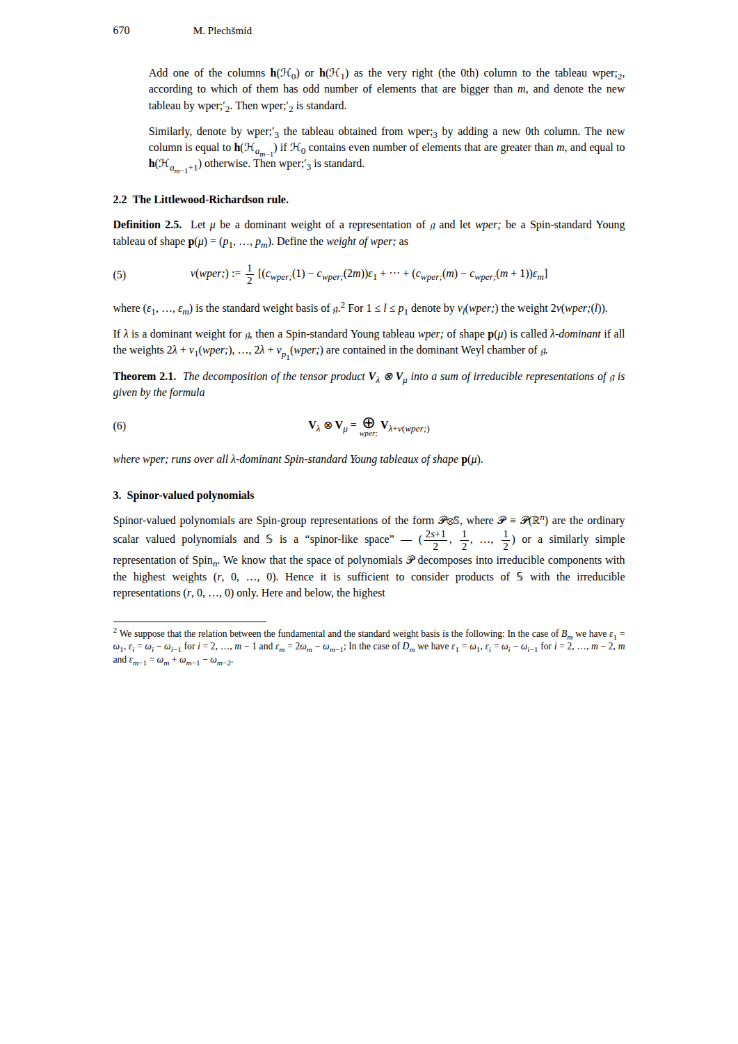670 M. Plechšmíd
Add one of the columns h(ℋ0) or h(ℋ1) as the very right (the 0th) column to the tableau wper;2, according to which of them has odd number of elements that are bigger than m, and denote the new tableau by wper;′2. Then wper;′2 is standard.
Similarly, denote by wper;′3 the tableau obtained from wper;3 by adding a new 0th column. The new column is equal to h(ℋam−1) if ℋ0 contains even number of elements that are greater than m, and equal to h(ℋam−1+1) otherwise. Then wper;′3 is standard.
2.2 The Littlewood-Richardson rule.
Definition 2.5. Let μ be a dominant weight of a representation of 𝔤 and let wper; be a Spin-standard Young tableau of shape p(μ) = (p1, …, pm). Define the weight of wper; as
(5) ν(wper;) := 12 [(cwper;(1) − cwper;(2m))ε1 + ··· + (cwper;(m) − cwper;(m + 1))εm]
where (ε1, …, εm) is the standard weight basis of 𝔤.2 For 1 ≤ l ≤ p1 denote by νl(wper;) the weight 2ν(wper;(l)).
If λ is a dominant weight for 𝔤, then a Spin-standard Young tableau wper; of shape p(μ) is called λ-dominant if all the weights 2λ + ν1(wper;), …, 2λ + νp1(wper;) are contained in the dominant Weyl chamber of 𝔤.
Theorem 2.1. The decomposition of the tensor product Vλ ⊗ Vμ into a sum of irreducible representations of 𝔤 is given by the formula
(6) Vλ ⊗ Vμ = ⊕wper; Vλ+ν(wper;)
where wper; runs over all λ-dominant Spin-standard Young tableaux of shape p(μ).
3. Spinor-valued polynomials
Spinor-valued polynomials are Spin-group representations of the form 𝒫⊗𝕊, where 𝒫 ≡ 𝒫(ℝn) are the ordinary scalar valued polynomials and 𝕊 is a “spinor-like space” — (2s+12, 12, …, 12) or a similarly simple representation of Spinn. We know that the space of polynomials 𝒫 decomposes into irreducible components with the highest weights (r, 0, …, 0). Hence it is sufficient to consider products of 𝕊 with the irreducible representations (r, 0, …, 0) only. Here and below, the highest
2 We suppose that the relation between the fundamental and the standard weight basis is the following: In the case of Bm we have ε1 = ω1, εi = ωi − ωi−1 for i = 2, …, m − 1 and εm = 2ωm − ωm−1; In the case of Dm we have ε1 = ω1, εi = ωi − ωi−1 for i = 2, …, m − 2, m and εm−1 = ωm + ωm−1 − ωm−2.